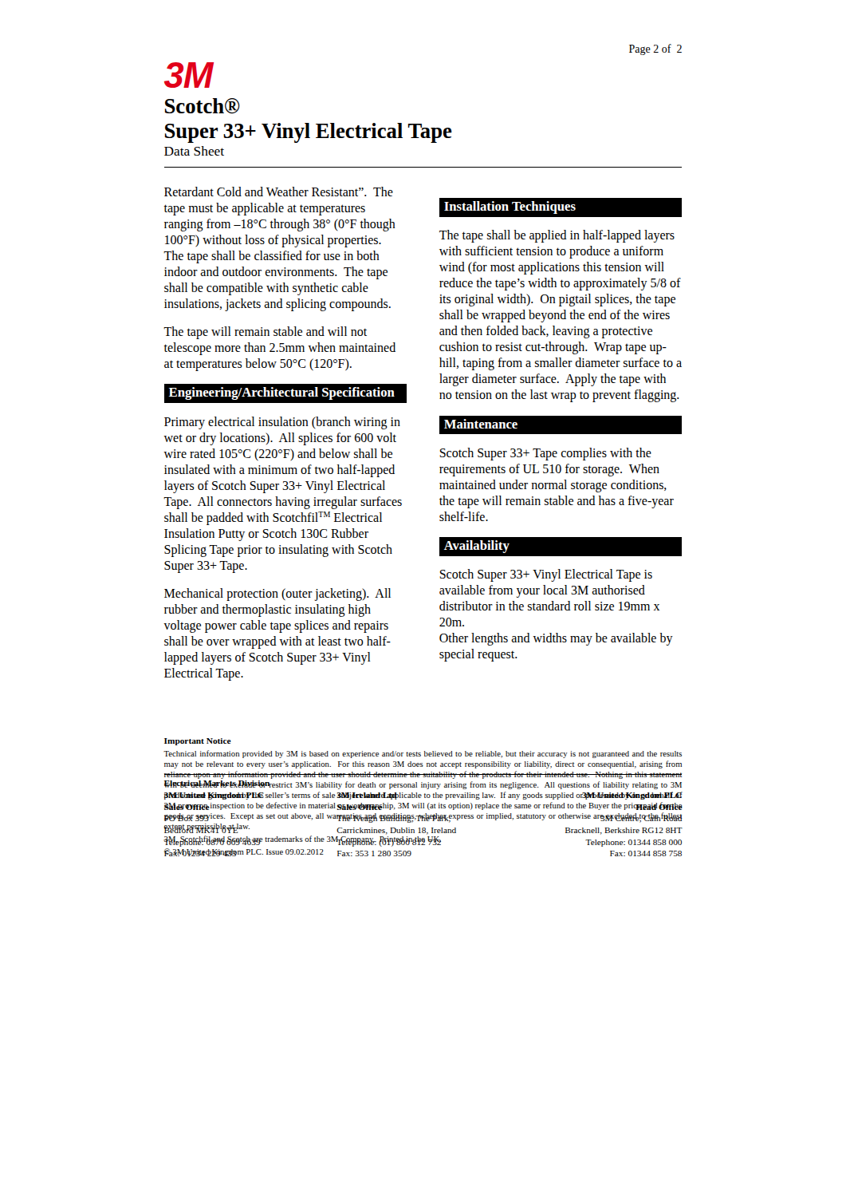Page 2 of 2
3M
Scotch®Super 33+ Vinyl Electrical Tape
Data Sheet
Retardant Cold and Weather Resistant”. The tape must be applicable at temperatures ranging from –18°C through 38° (0°F though 100°F) without loss of physical properties. The tape shall be classified for use in both indoor and outdoor environments. The tape shall be compatible with synthetic cable insulations, jackets and splicing compounds.
The tape will remain stable and will not telescope more than 2.5mm when maintained at temperatures below 50°C (120°F).
Engineering/Architectural Specification
Primary electrical insulation (branch wiring in wet or dry locations). All splices for 600 volt wire rated 105°C (220°F) and below shall be insulated with a minimum of two half-lapped layers of Scotch Super 33+ Vinyl Electrical Tape. All connectors having irregular surfaces shall be padded with ScotchfilTM Electrical Insulation Putty or Scotch 130C Rubber Splicing Tape prior to insulating with Scotch Super 33+ Tape.
Mechanical protection (outer jacketing). All rubber and thermoplastic insulating high voltage power cable tape splices and repairs shall be over wrapped with at least two half-lapped layers of Scotch Super 33+ Vinyl Electrical Tape.
Installation Techniques
The tape shall be applied in half-lapped layers with sufficient tension to produce a uniform wind (for most applications this tension will reduce the tape’s width to approximately 5/8 of its original width). On pigtail splices, the tape shall be wrapped beyond the end of the wires and then folded back, leaving a protective cushion to resist cut-through. Wrap tape up-hill, taping from a smaller diameter surface to a larger diameter surface. Apply the tape with no tension on the last wrap to prevent flagging.
Maintenance
Scotch Super 33+ Tape complies with the requirements of UL 510 for storage. When maintained under normal storage conditions, the tape will remain stable and has a five-year shelf-life.
Availability
Scotch Super 33+ Vinyl Electrical Tape is available from your local 3M authorised distributor in the standard roll size 19mm x 20m.
Other lengths and widths may be available by special request.
Important Notice
Technical information provided by 3M is based on experience and/or tests believed to be reliable, but their accuracy is not guaranteed and the results may not be relevant to every user’s application. For this reason 3M does not accept responsibility or liability, direct or consequential, arising from reliance upon any information provided and the user should determine the suitability of the products for their intended use. Nothing in this statement will be deemed to exclude or restrict 3M’s liability for death or personal injury arising from its negligence. All questions of liability relating to 3M products are governed by the seller’s terms of sale subject where applicable to the prevailing law. If any goods supplied or processed by or on behalf of 3M prove on inspection to be defective in material or workmanship, 3M will (at its option) replace the same or refund to the Buyer the price paid for the goods or services. Except as set out above, all warranties and conditions, whether express or implied, statutory or otherwise are excluded to the fullest extent permissible at law.
3M, Scotchfil and Scotch are trademarks of the 3M Company. Printed in the UK.
© 3M United Kingdom PLC. Issue 09.02.2012
Electrical Markets Division
3M United Kingdom PLC
Sales Office
PO Box 393
Bedford MK41 0YE
Telephone: 0870 609 4639
Fax: 01234 229 433
3M Ireland Ltd
Sales Office
The Iveagh Building, The Park,
Carrickmines, Dublin 18, Ireland
Telephone: (01) 800 812 732
Fax: 353 1 280 3509
3M United Kingdom PLC
Head Office
3M Centre, Cain Road
Bracknell, Berkshire RG12 8HT
Telephone: 01344 858 000
Fax: 01344 858 758